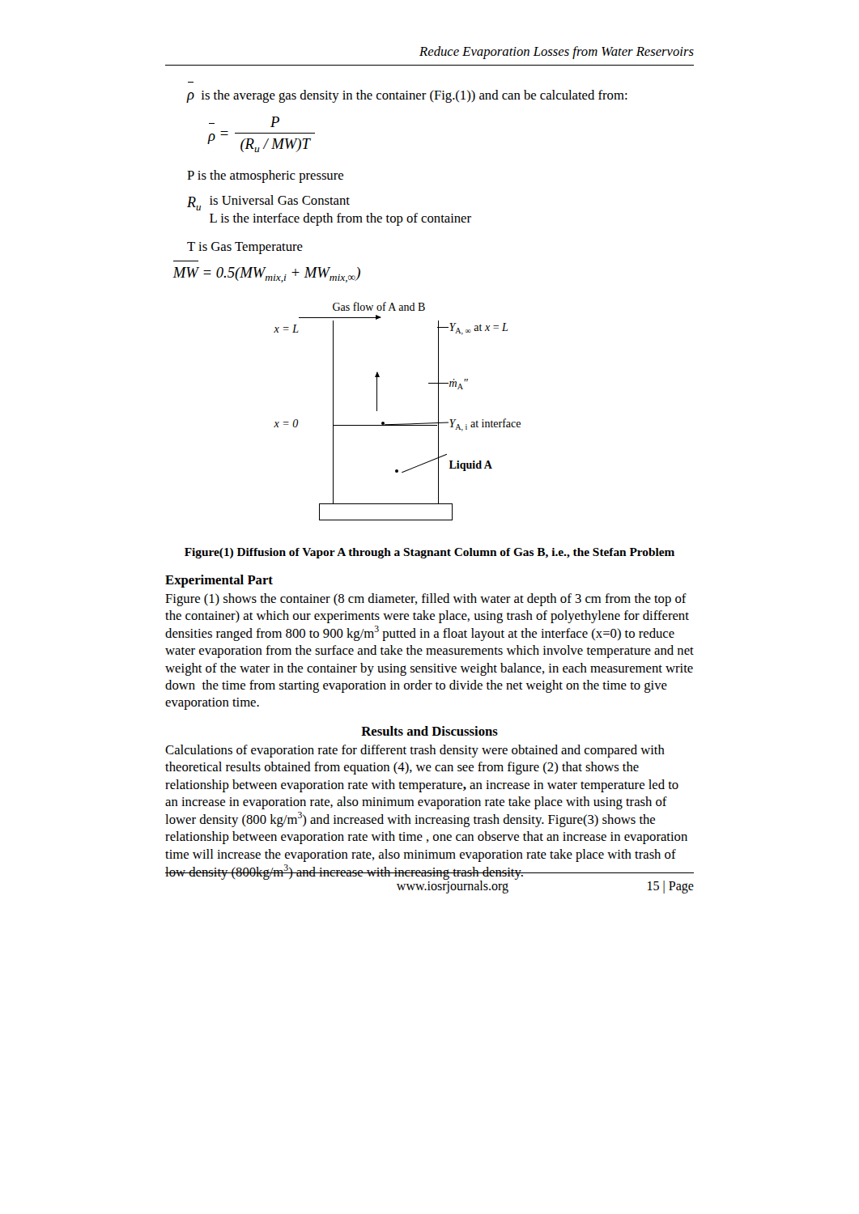Reduce Evaporation Losses from Water Reservoirs
ρ is the average gas density in the container (Fig.(1)) and can be calculated from:
ρ = P (Ru / M W)T
P is the atmospheric pressure
Ru is Universal Gas Constant
L is the interface depth from the top of container
T is Gas Temperature
MW = 0.5(MWmix,i + MWmix,∞)
Gas flow of A and B
x = L
x = 0
YA, ∞ at x = L
ṁA″
YA, i at interface
Liquid A
Figure(1) Diffusion of Vapor A through a Stagnant Column of Gas B, i.e., the Stefan Problem
Experimental Part
Figure (1) shows the container (8 cm diameter, filled with water at depth of 3 cm from the top of the container) at which our experiments were take place, using trash of polyethylene for different densities ranged from 800 to 900 kg/m3 putted in a float layout at the interface (x=0) to reduce water evaporation from the surface and take the measurements which involve temperature and net weight of the water in the container by using sensitive weight balance, in each measurement write down the time from starting evaporation in order to divide the net weight on the time to give evaporation time.
Results and Discussions
Calculations of evaporation rate for different trash density were obtained and compared with theoretical results obtained from equation (4), we can see from figure (2) that shows the relationship between evaporation rate with temperature, an increase in water temperature led to an increase in evaporation rate, also minimum evaporation rate take place with using trash of lower density (800 kg/m3) and increased with increasing trash density. Figure(3) shows the relationship between evaporation rate with time , one can observe that an increase in evaporation time will increase the evaporation rate, also minimum evaporation rate take place with trash of low density (800kg/m3) and increase with increasing trash density.
www.iosrjournals.org
15 | Page